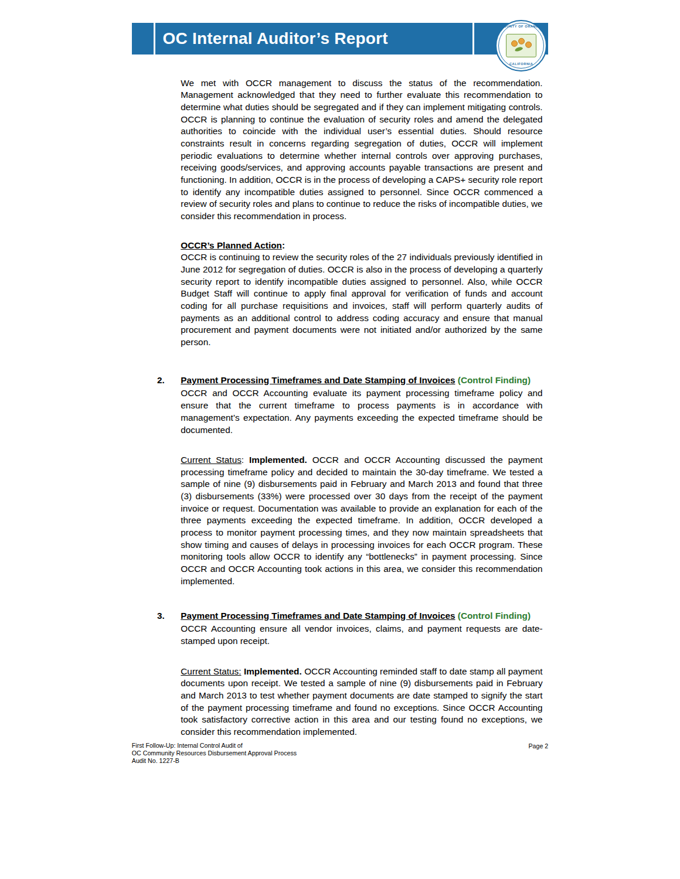OC Internal Auditor’s Report
COUNTY OF ORANGE
CALIFORNIA
We met with OCCR management to discuss the status of the recommendation. Management acknowledged that they need to further evaluate this recommendation to determine what duties should be segregated and if they can implement mitigating controls. OCCR is planning to continue the evaluation of security roles and amend the delegated authorities to coincide with the individual user’s essential duties. Should resource constraints result in concerns regarding segregation of duties, OCCR will implement periodic evaluations to determine whether internal controls over approving purchases, receiving goods/services, and approving accounts payable transactions are present and functioning. In addition, OCCR is in the process of developing a CAPS+ security role report to identify any incompatible duties assigned to personnel. Since OCCR commenced a review of security roles and plans to continue to reduce the risks of incompatible duties, we consider this recommendation in process.
OCCR’s Planned Action:
OCCR is continuing to review the security roles of the 27 individuals previously identified in June 2012 for segregation of duties. OCCR is also in the process of developing a quarterly security report to identify incompatible duties assigned to personnel. Also, while OCCR Budget Staff will continue to apply final approval for verification of funds and account coding for all purchase requisitions and invoices, staff will perform quarterly audits of payments as an additional control to address coding accuracy and ensure that manual procurement and payment documents were not initiated and/or authorized by the same person.
2.
Payment Processing Timeframes and Date Stamping of Invoices (Control Finding)
OCCR and OCCR Accounting evaluate its payment processing timeframe policy and ensure that the current timeframe to process payments is in accordance with management’s expectation. Any payments exceeding the expected timeframe should be documented.
Current Status: Implemented. OCCR and OCCR Accounting discussed the payment processing timeframe policy and decided to maintain the 30-day timeframe. We tested a sample of nine (9) disbursements paid in February and March 2013 and found that three (3) disbursements (33%) were processed over 30 days from the receipt of the payment invoice or request. Documentation was available to provide an explanation for each of the three payments exceeding the expected timeframe. In addition, OCCR developed a process to monitor payment processing times, and they now maintain spreadsheets that show timing and causes of delays in processing invoices for each OCCR program. These monitoring tools allow OCCR to identify any “bottlenecks” in payment processing. Since OCCR and OCCR Accounting took actions in this area, we consider this recommendation implemented.
3.
Payment Processing Timeframes and Date Stamping of Invoices (Control Finding)
OCCR Accounting ensure all vendor invoices, claims, and payment requests are date-stamped upon receipt.
Current Status: Implemented. OCCR Accounting reminded staff to date stamp all payment documents upon receipt. We tested a sample of nine (9) disbursements paid in February and March 2013 to test whether payment documents are date stamped to signify the start of the payment processing timeframe and found no exceptions. Since OCCR Accounting took satisfactory corrective action in this area and our testing found no exceptions, we consider this recommendation implemented.
First Follow-Up: Internal Control Audit of
OC Community Resources Disbursement Approval Process
Audit No. 1227-B
Page 2